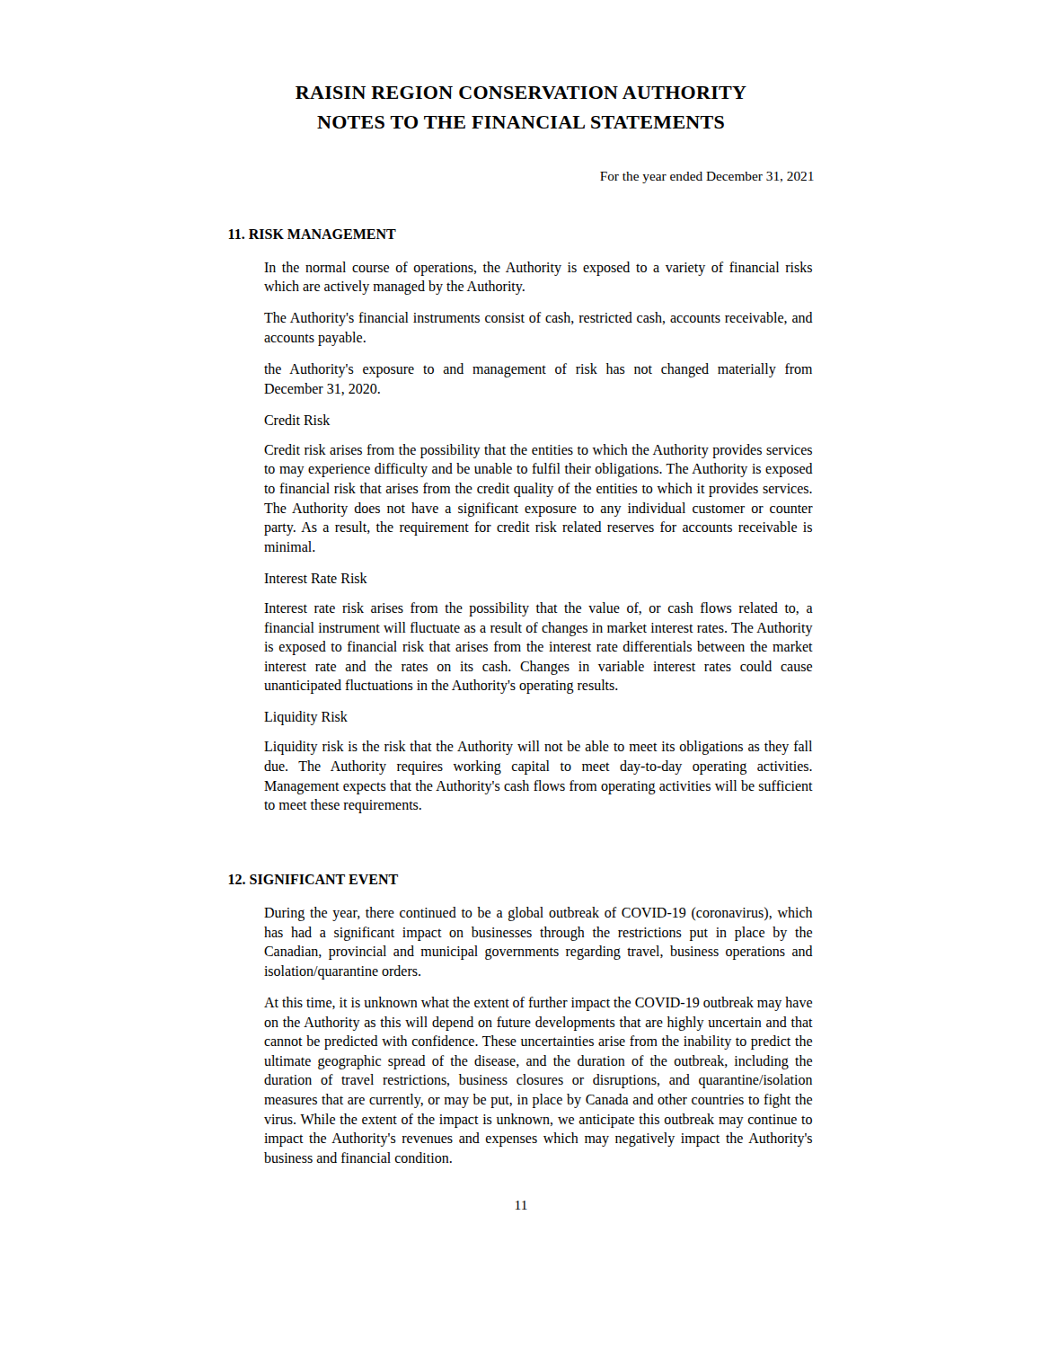RAISIN REGION CONSERVATION AUTHORITY
NOTES TO THE FINANCIAL STATEMENTS
For the year ended December 31, 2021
11. RISK MANAGEMENT
In the normal course of operations, the Authority is exposed to a variety of financial risks which are actively managed by the Authority.
The Authority's financial instruments consist of cash, restricted cash, accounts receivable, and accounts payable.
the Authority's exposure to and management of risk has not changed materially from December 31, 2020.
Credit Risk
Credit risk arises from the possibility that the entities to which the Authority provides services to may experience difficulty and be unable to fulfil their obligations. The Authority is exposed to financial risk that arises from the credit quality of the entities to which it provides services. The Authority does not have a significant exposure to any individual customer or counter party. As a result, the requirement for credit risk related reserves for accounts receivable is minimal.
Interest Rate Risk
Interest rate risk arises from the possibility that the value of, or cash flows related to, a financial instrument will fluctuate as a result of changes in market interest rates. The Authority is exposed to financial risk that arises from the interest rate differentials between the market interest rate and the rates on its cash. Changes in variable interest rates could cause unanticipated fluctuations in the Authority's operating results.
Liquidity Risk
Liquidity risk is the risk that the Authority will not be able to meet its obligations as they fall due. The Authority requires working capital to meet day-to-day operating activities. Management expects that the Authority's cash flows from operating activities will be sufficient to meet these requirements.
12. SIGNIFICANT EVENT
During the year, there continued to be a global outbreak of COVID-19 (coronavirus), which has had a significant impact on businesses through the restrictions put in place by the Canadian, provincial and municipal governments regarding travel, business operations and isolation/quarantine orders.
At this time, it is unknown what the extent of further impact the COVID-19 outbreak may have on the Authority as this will depend on future developments that are highly uncertain and that cannot be predicted with confidence. These uncertainties arise from the inability to predict the ultimate geographic spread of the disease, and the duration of the outbreak, including the duration of travel restrictions, business closures or disruptions, and quarantine/isolation measures that are currently, or may be put, in place by Canada and other countries to fight the virus. While the extent of the impact is unknown, we anticipate this outbreak may continue to impact the Authority's revenues and expenses which may negatively impact the Authority's business and financial condition.
11